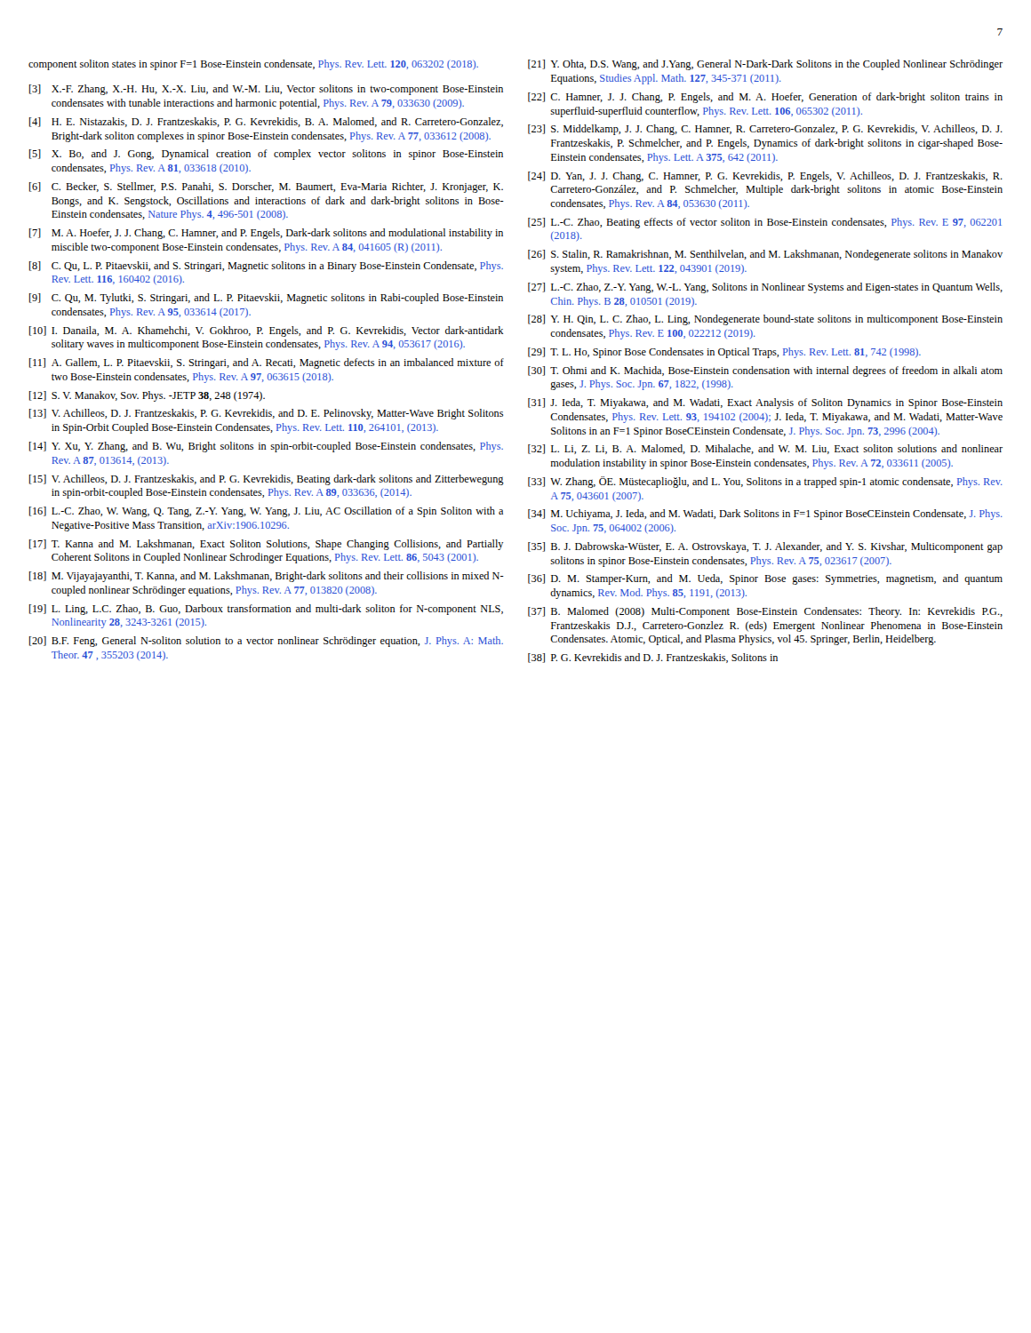7
component soliton states in spinor F=1 Bose-Einstein condensate, Phys. Rev. Lett. 120, 063202 (2018).
[3] X.-F. Zhang, X.-H. Hu, X.-X. Liu, and W.-M. Liu, Vector solitons in two-component Bose-Einstein condensates with tunable interactions and harmonic potential, Phys. Rev. A 79, 033630 (2009).
[4] H. E. Nistazakis, D. J. Frantzeskakis, P. G. Kevrekidis, B. A. Malomed, and R. Carretero-Gonzalez, Bright-dark soliton complexes in spinor Bose-Einstein condensates, Phys. Rev. A 77, 033612 (2008).
[5] X. Bo, and J. Gong, Dynamical creation of complex vector solitons in spinor Bose-Einstein condensates, Phys. Rev. A 81, 033618 (2010).
[6] C. Becker, S. Stellmer, P.S. Panahi, S. Dorscher, M. Baumert, Eva-Maria Richter, J. Kronjager, K. Bongs, and K. Sengstock, Oscillations and interactions of dark and dark-bright solitons in Bose-Einstein condensates, Nature Phys. 4, 496-501 (2008).
[7] M. A. Hoefer, J. J. Chang, C. Hamner, and P. Engels, Dark-dark solitons and modulational instability in miscible two-component Bose-Einstein condensates, Phys. Rev. A 84, 041605 (R) (2011).
[8] C. Qu, L. P. Pitaevskii, and S. Stringari, Magnetic solitons in a Binary Bose-Einstein Condensate, Phys. Rev. Lett. 116, 160402 (2016).
[9] C. Qu, M. Tylutki, S. Stringari, and L. P. Pitaevskii, Magnetic solitons in Rabi-coupled Bose-Einstein condensates, Phys. Rev. A 95, 033614 (2017).
[10] I. Danaila, M. A. Khamehchi, V. Gokhroo, P. Engels, and P. G. Kevrekidis, Vector dark-antidark solitary waves in multicomponent Bose-Einstein condensates, Phys. Rev. A 94, 053617 (2016).
[11] A. Gallem, L. P. Pitaevskii, S. Stringari, and A. Recati, Magnetic defects in an imbalanced mixture of two Bose-Einstein condensates, Phys. Rev. A 97, 063615 (2018).
[12] S. V. Manakov, Sov. Phys. -JETP 38, 248 (1974).
[13] V. Achilleos, D. J. Frantzeskakis, P. G. Kevrekidis, and D. E. Pelinovsky, Matter-Wave Bright Solitons in Spin-Orbit Coupled Bose-Einstein Condensates, Phys. Rev. Lett. 110, 264101, (2013).
[14] Y. Xu, Y. Zhang, and B. Wu, Bright solitons in spin-orbit-coupled Bose-Einstein condensates, Phys. Rev. A 87, 013614, (2013).
[15] V. Achilleos, D. J. Frantzeskakis, and P. G. Kevrekidis, Beating dark-dark solitons and Zitterbewegung in spin-orbit-coupled Bose-Einstein condensates, Phys. Rev. A 89, 033636, (2014).
[16] L.-C. Zhao, W. Wang, Q. Tang, Z.-Y. Yang, W. Yang, J. Liu, AC Oscillation of a Spin Soliton with a Negative-Positive Mass Transition, arXiv:1906.10296.
[17] T. Kanna and M. Lakshmanan, Exact Soliton Solutions, Shape Changing Collisions, and Partially Coherent Solitons in Coupled Nonlinear Schrodinger Equations, Phys. Rev. Lett. 86, 5043 (2001).
[18] M. Vijayajayanthi, T. Kanna, and M. Lakshmanan, Bright-dark solitons and their collisions in mixed N-coupled nonlinear Schrödinger equations, Phys. Rev. A 77, 013820 (2008).
[19] L. Ling, L.C. Zhao, B. Guo, Darboux transformation and multi-dark soliton for N-component NLS, Nonlinearity 28, 3243-3261 (2015).
[20] B.F. Feng, General N-soliton solution to a vector nonlinear Schrödinger equation, J. Phys. A: Math. Theor. 47 , 355203 (2014).
[21] Y. Ohta, D.S. Wang, and J.Yang, General N-Dark-Dark Solitons in the Coupled Nonlinear Schrödinger Equations, Studies Appl. Math. 127, 345-371 (2011).
[22] C. Hamner, J. J. Chang, P. Engels, and M. A. Hoefer, Generation of dark-bright soliton trains in superfluid-superfluid counterflow, Phys. Rev. Lett. 106, 065302 (2011).
[23] S. Middelkamp, J. J. Chang, C. Hamner, R. Carretero-Gonzalez, P. G. Kevrekidis, V. Achilleos, D. J. Frantzeskakis, P. Schmelcher, and P. Engels, Dynamics of dark-bright solitons in cigar-shaped Bose-Einstein condensates, Phys. Lett. A 375, 642 (2011).
[24] D. Yan, J. J. Chang, C. Hamner, P. G. Kevrekidis, P. Engels, V. Achilleos, D. J. Frantzeskakis, R. Carretero-González, and P. Schmelcher, Multiple dark-bright solitons in atomic Bose-Einstein condensates, Phys. Rev. A 84, 053630 (2011).
[25] L.-C. Zhao, Beating effects of vector soliton in Bose-Einstein condensates, Phys. Rev. E 97, 062201 (2018).
[26] S. Stalin, R. Ramakrishnan, M. Senthilvelan, and M. Lakshmanan, Nondegenerate solitons in Manakov system, Phys. Rev. Lett. 122, 043901 (2019).
[27] L.-C. Zhao, Z.-Y. Yang, W.-L. Yang, Solitons in Nonlinear Systems and Eigen-states in Quantum Wells, Chin. Phys. B 28, 010501 (2019).
[28] Y. H. Qin, L. C. Zhao, L. Ling, Nondegenerate bound-state solitons in multicomponent Bose-Einstein condensates, Phys. Rev. E 100, 022212 (2019).
[29] T. L. Ho, Spinor Bose Condensates in Optical Traps, Phys. Rev. Lett. 81, 742 (1998).
[30] T. Ohmi and K. Machida, Bose-Einstein condensation with internal degrees of freedom in alkali atom gases, J. Phys. Soc. Jpn. 67, 1822, (1998).
[31] J. Ieda, T. Miyakawa, and M. Wadati, Exact Analysis of Soliton Dynamics in Spinor Bose-Einstein Condensates, Phys. Rev. Lett. 93, 194102 (2004); J. Ieda, T. Miyakawa, and M. Wadati, Matter-Wave Solitons in an F=1 Spinor BoseCEinstein Condensate, J. Phys. Soc. Jpn. 73, 2996 (2004).
[32] L. Li, Z. Li, B. A. Malomed, D. Mihalache, and W. M. Liu, Exact soliton solutions and nonlinear modulation instability in spinor Bose-Einstein condensates, Phys. Rev. A 72, 033611 (2005).
[33] W. Zhang, ÖE. Müstecaplioğlu, and L. You, Solitons in a trapped spin-1 atomic condensate, Phys. Rev. A 75, 043601 (2007).
[34] M. Uchiyama, J. Ieda, and M. Wadati, Dark Solitons in F=1 Spinor BoseCEinstein Condensate, J. Phys. Soc. Jpn. 75, 064002 (2006).
[35] B. J. Dabrowska-Wüster, E. A. Ostrovskaya, T. J. Alexander, and Y. S. Kivshar, Multicomponent gap solitons in spinor Bose-Einstein condensates, Phys. Rev. A 75, 023617 (2007).
[36] D. M. Stamper-Kurn, and M. Ueda, Spinor Bose gases: Symmetries, magnetism, and quantum dynamics, Rev. Mod. Phys. 85, 1191, (2013).
[37] B. Malomed (2008) Multi-Component Bose-Einstein Condensates: Theory. In: Kevrekidis P.G., Frantzeskakis D.J., Carretero-Gonzlez R. (eds) Emergent Nonlinear Phenomena in Bose-Einstein Condensates. Atomic, Optical, and Plasma Physics, vol 45. Springer, Berlin, Heidelberg.
[38] P. G. Kevrekidis and D. J. Frantzeskakis, Solitons in